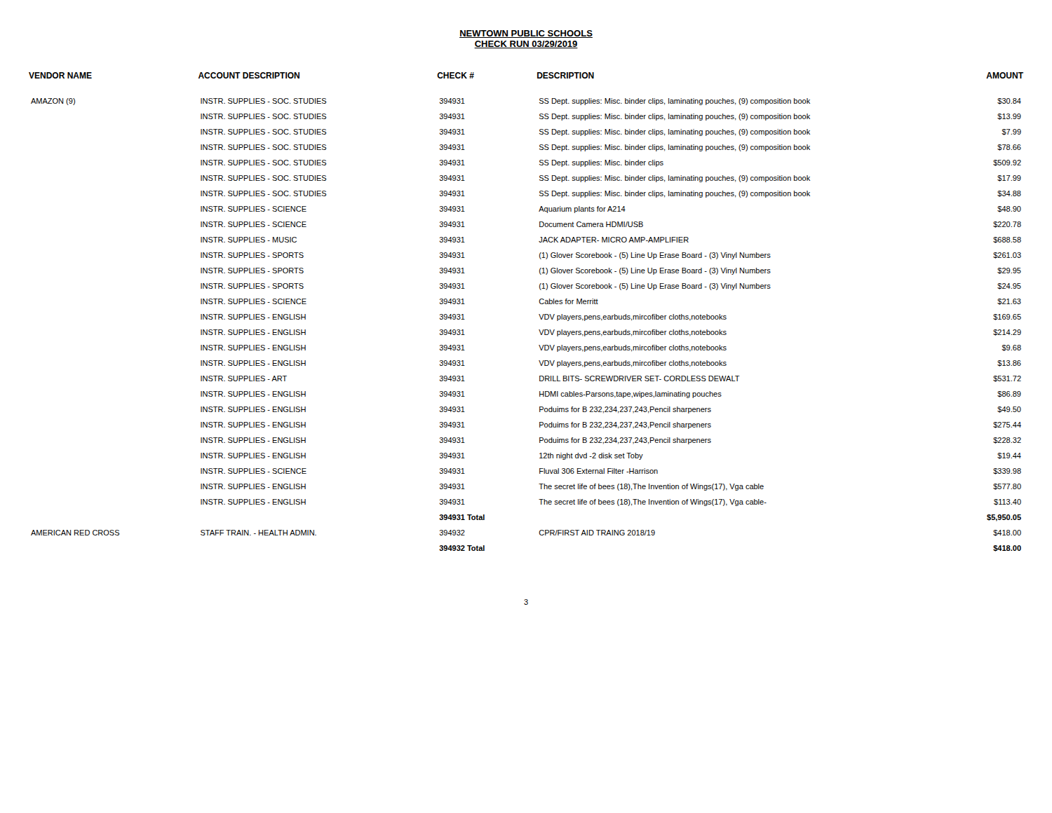NEWTOWN PUBLIC SCHOOLS
CHECK RUN 03/29/2019
| VENDOR NAME | ACCOUNT DESCRIPTION | CHECK # | DESCRIPTION | AMOUNT |
| --- | --- | --- | --- | --- |
| AMAZON (9) | INSTR. SUPPLIES - SOC. STUDIES | 394931 | SS Dept. supplies: Misc. binder clips, laminating pouches, (9) composition book | $30.84 |
| | INSTR. SUPPLIES - SOC. STUDIES | 394931 | SS Dept. supplies: Misc. binder clips, laminating pouches, (9) composition book | $13.99 |
| | INSTR. SUPPLIES - SOC. STUDIES | 394931 | SS Dept. supplies: Misc. binder clips, laminating pouches, (9) composition book | $7.99 |
| | INSTR. SUPPLIES - SOC. STUDIES | 394931 | SS Dept. supplies: Misc. binder clips, laminating pouches, (9) composition book | $78.66 |
| | INSTR. SUPPLIES - SOC. STUDIES | 394931 | SS Dept. supplies: Misc. binder clips | $509.92 |
| | INSTR. SUPPLIES - SOC. STUDIES | 394931 | SS Dept. supplies: Misc. binder clips, laminating pouches, (9) composition book | $17.99 |
| | INSTR. SUPPLIES - SOC. STUDIES | 394931 | SS Dept. supplies: Misc. binder clips, laminating pouches, (9) composition book | $34.88 |
| | INSTR. SUPPLIES - SCIENCE | 394931 | Aquarium plants for A214 | $48.90 |
| | INSTR. SUPPLIES - SCIENCE | 394931 | Document Camera HDMI/USB | $220.78 |
| | INSTR. SUPPLIES - MUSIC | 394931 | JACK ADAPTER- MICRO AMP-AMPLIFIER | $688.58 |
| | INSTR. SUPPLIES - SPORTS | 394931 | (1) Glover Scorebook - (5) Line Up Erase Board - (3) Vinyl Numbers | $261.03 |
| | INSTR. SUPPLIES - SPORTS | 394931 | (1) Glover Scorebook - (5) Line Up Erase Board - (3) Vinyl Numbers | $29.95 |
| | INSTR. SUPPLIES - SPORTS | 394931 | (1) Glover Scorebook - (5) Line Up Erase Board - (3) Vinyl Numbers | $24.95 |
| | INSTR. SUPPLIES - SCIENCE | 394931 | Cables for Merritt | $21.63 |
| | INSTR. SUPPLIES - ENGLISH | 394931 | VDV players,pens,earbuds,mircofiber cloths,notebooks | $169.65 |
| | INSTR. SUPPLIES - ENGLISH | 394931 | VDV players,pens,earbuds,mircofiber cloths,notebooks | $214.29 |
| | INSTR. SUPPLIES - ENGLISH | 394931 | VDV players,pens,earbuds,mircofiber cloths,notebooks | $9.68 |
| | INSTR. SUPPLIES - ENGLISH | 394931 | VDV players,pens,earbuds,mircofiber cloths,notebooks | $13.86 |
| | INSTR. SUPPLIES - ART | 394931 | DRILL BITS- SCREWDRIVER SET- CORDLESS DEWALT | $531.72 |
| | INSTR. SUPPLIES - ENGLISH | 394931 | HDMI cables-Parsons,tape,wipes,laminating pouches | $86.89 |
| | INSTR. SUPPLIES - ENGLISH | 394931 | Poduims for B 232,234,237,243,Pencil sharpeners | $49.50 |
| | INSTR. SUPPLIES - ENGLISH | 394931 | Poduims for B 232,234,237,243,Pencil sharpeners | $275.44 |
| | INSTR. SUPPLIES - ENGLISH | 394931 | Poduims for B 232,234,237,243,Pencil sharpeners | $228.32 |
| | INSTR. SUPPLIES - ENGLISH | 394931 | 12th night dvd -2 disk set Toby | $19.44 |
| | INSTR. SUPPLIES - SCIENCE | 394931 | Fluval 306 External Filter -Harrison | $339.98 |
| | INSTR. SUPPLIES - ENGLISH | 394931 | The secret life of bees (18),The Invention of Wings(17), Vga cable | $577.80 |
| | INSTR. SUPPLIES - ENGLISH | 394931 | The secret life of bees (18),The Invention of Wings(17), Vga cable- | $113.40 |
| | | 394931 Total | | $5,950.05 |
| AMERICAN RED CROSS | STAFF TRAIN. - HEALTH ADMIN. | 394932 | CPR/FIRST AID TRAING 2018/19 | $418.00 |
| | | 394932 Total | | $418.00 |
3